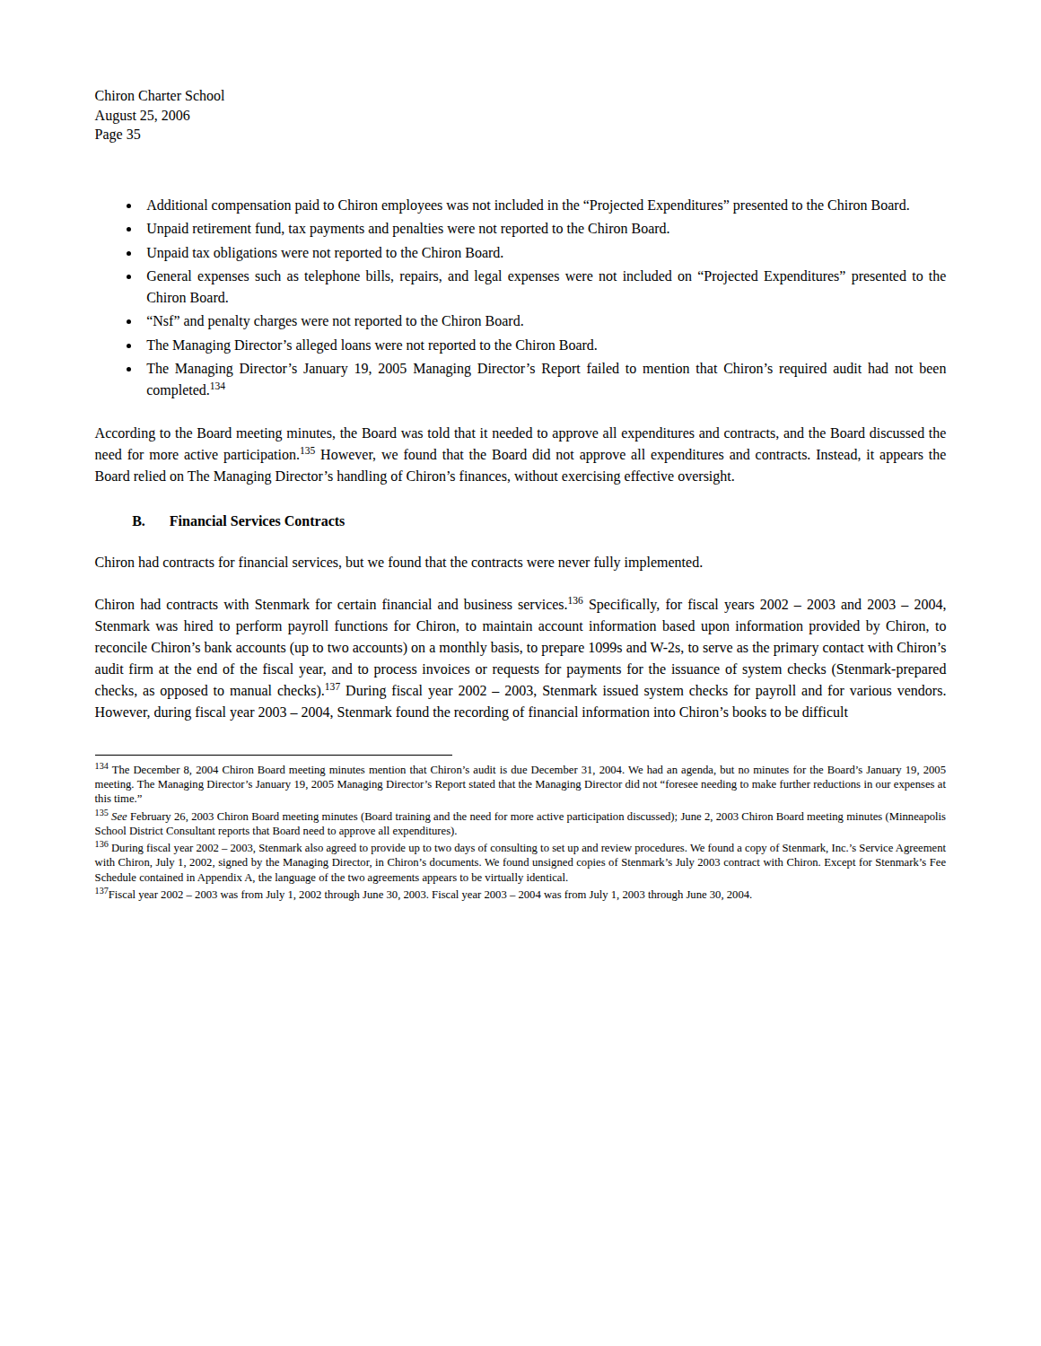Chiron Charter School
August 25, 2006
Page 35
Additional compensation paid to Chiron employees was not included in the “Projected Expenditures” presented to the Chiron Board.
Unpaid retirement fund, tax payments and penalties were not reported to the Chiron Board.
Unpaid tax obligations were not reported to the Chiron Board.
General expenses such as telephone bills, repairs, and legal expenses were not included on “Projected Expenditures” presented to the Chiron Board.
“Nsf” and penalty charges were not reported to the Chiron Board.
The Managing Director’s alleged loans were not reported to the Chiron Board.
The Managing Director’s January 19, 2005 Managing Director’s Report failed to mention that Chiron’s required audit had not been completed.134
According to the Board meeting minutes, the Board was told that it needed to approve all expenditures and contracts, and the Board discussed the need for more active participation.135 However, we found that the Board did not approve all expenditures and contracts. Instead, it appears the Board relied on The Managing Director’s handling of Chiron’s finances, without exercising effective oversight.
B. Financial Services Contracts
Chiron had contracts for financial services, but we found that the contracts were never fully implemented.
Chiron had contracts with Stenmark for certain financial and business services.136 Specifically, for fiscal years 2002 – 2003 and 2003 – 2004, Stenmark was hired to perform payroll functions for Chiron, to maintain account information based upon information provided by Chiron, to reconcile Chiron’s bank accounts (up to two accounts) on a monthly basis, to prepare 1099s and W-2s, to serve as the primary contact with Chiron’s audit firm at the end of the fiscal year, and to process invoices or requests for payments for the issuance of system checks (Stenmark-prepared checks, as opposed to manual checks).137 During fiscal year 2002 – 2003, Stenmark issued system checks for payroll and for various vendors. However, during fiscal year 2003 – 2004, Stenmark found the recording of financial information into Chiron’s books to be difficult
134 The December 8, 2004 Chiron Board meeting minutes mention that Chiron’s audit is due December 31, 2004. We had an agenda, but no minutes for the Board’s January 19, 2005 meeting. The Managing Director’s January 19, 2005 Managing Director’s Report stated that the Managing Director did not “foresee needing to make further reductions in our expenses at this time.”
135 See February 26, 2003 Chiron Board meeting minutes (Board training and the need for more active participation discussed); June 2, 2003 Chiron Board meeting minutes (Minneapolis School District Consultant reports that Board need to approve all expenditures).
136 During fiscal year 2002 – 2003, Stenmark also agreed to provide up to two days of consulting to set up and review procedures. We found a copy of Stenmark, Inc.’s Service Agreement with Chiron, July 1, 2002, signed by the Managing Director, in Chiron’s documents. We found unsigned copies of Stenmark’s July 2003 contract with Chiron. Except for Stenmark’s Fee Schedule contained in Appendix A, the language of the two agreements appears to be virtually identical.
137Fiscal year 2002 – 2003 was from July 1, 2002 through June 30, 2003. Fiscal year 2003 – 2004 was from July 1, 2003 through June 30, 2004.